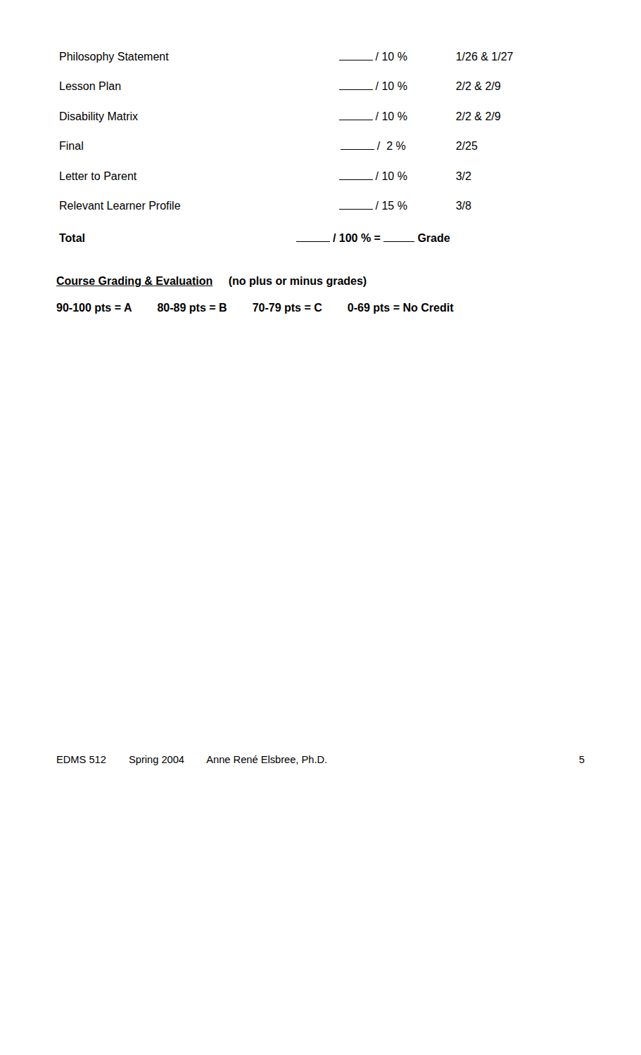| Philosophy Statement | / 10 % | 1/26 & 1/27 |
| Lesson Plan | / 10 % | 2/2 & 2/9 |
| Disability Matrix | / 10 % | 2/2 & 2/9 |
| Final | / 2 % | 2/25 |
| Letter to Parent | / 10 % | 3/2 |
| Relevant Learner Profile | / 15 % | 3/8 |
| Total | / 100 % = Grade | |
Course Grading & Evaluation (no plus or minus grades)
90-100 pts = A 80-89 pts = B 70-79 pts = C 0-69 pts = No Credit
EDMS 512 Spring 2004 Anne René Elsbree, Ph.D.
5